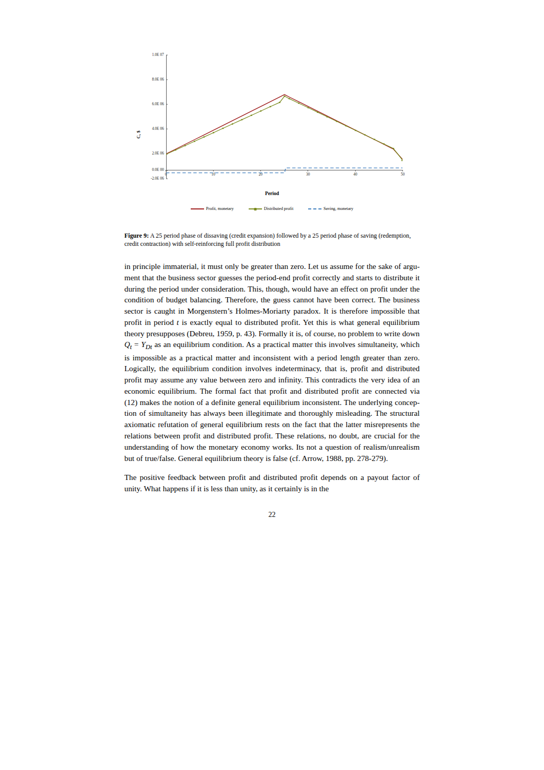C, $
1.0E 07
8.0E 06
6.0E 06
4.0E 06
2.0E 06
0.0E 00
-2.0E 06
0
10
20
30
40
50
Period
Profit, monetary Distributed profit Saving, monetary
Figure 9: A 25 period phase of dissaving (credit expansion) followed by a 25 period phase of saving (redemption, credit contraction) with self-reinforcing full profit distribution
in principle immaterial, it must only be greater than zero. Let us assume for the sake of argument that the business sector guesses the period-end profit correctly and starts to distribute it during the period under consideration. This, though, would have an effect on profit under the condition of budget balancing. Therefore, the guess cannot have been correct. The business sector is caught in Morgenstern’s Holmes-Moriarty paradox. It is therefore impossible that profit in period t is exactly equal to distributed profit. Yet this is what general equilibrium theory presupposes (Debreu, 1959, p. 43). Formally it is, of course, no problem to write down Qt = YDt as an equilibrium condition. As a practical matter this involves simultaneity, which is impossible as a practical matter and inconsistent with a period length greater than zero. Logically, the equilibrium condition involves indeterminacy, that is, profit and distributed profit may assume any value between zero and infinity. This contradicts the very idea of an economic equilibrium. The formal fact that profit and distributed profit are connected via (12) makes the notion of a definite general equilibrium inconsistent. The underlying conception of simultaneity has always been illegitimate and thoroughly misleading. The structural axiomatic refutation of general equilibrium rests on the fact that the latter misrepresents the relations between profit and distributed profit. These relations, no doubt, are crucial for the understanding of how the monetary economy works. Its not a question of realism/unrealism but of true/false. General equilibrium theory is false (cf. Arrow, 1988, pp. 278-279).
The positive feedback between profit and distributed profit depends on a payout factor of unity. What happens if it is less than unity, as it certainly is in the
22